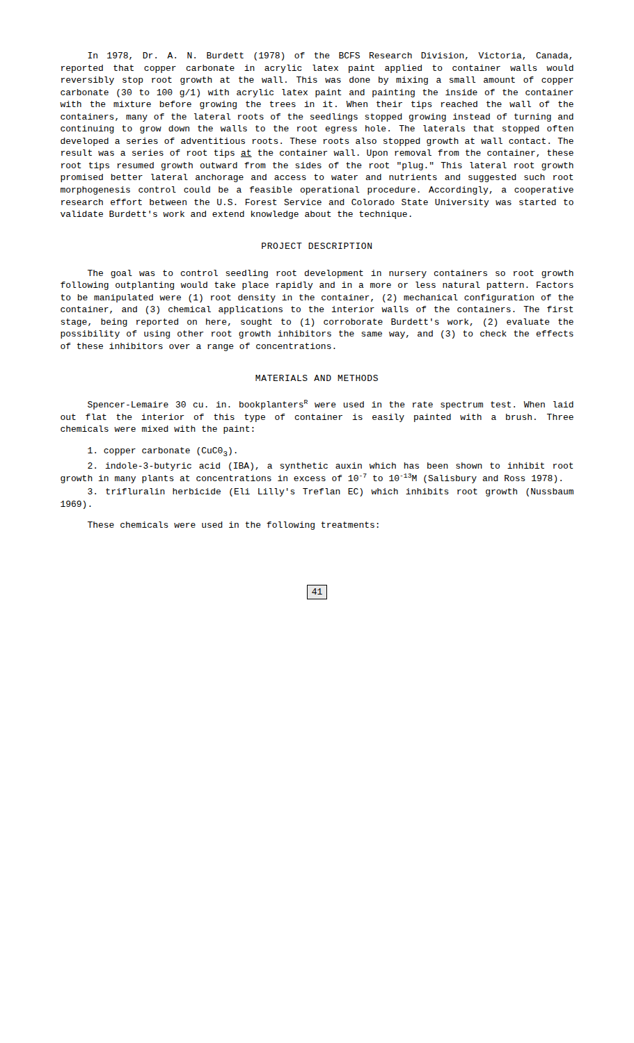In 1978, Dr. A. N. Burdett (1978) of the BCFS Research Division, Victoria, Canada, reported that copper carbonate in acrylic latex paint applied to container walls would reversibly stop root growth at the wall. This was done by mixing a small amount of copper carbonate (30 to 100 g/1) with acrylic latex paint and painting the inside of the container with the mixture before growing the trees in it. When their tips reached the wall of the containers, many of the lateral roots of the seedlings stopped growing instead of turning and continuing to grow down the walls to the root egress hole. The laterals that stopped often developed a series of adventitious roots. These roots also stopped growth at wall contact. The result was a series of root tips at the container wall. Upon removal from the container, these root tips resumed growth outward from the sides of the root "plug." This lateral root growth promised better lateral anchorage and access to water and nutrients and suggested such root morphogenesis control could be a feasible operational procedure. Accordingly, a cooperative research effort between the U.S. Forest Service and Colorado State University was started to validate Burdett's work and extend knowledge about the technique.
Project Description
The goal was to control seedling root development in nursery containers so root growth following outplanting would take place rapidly and in a more or less natural pattern. Factors to be manipulated were (1) root density in the container, (2) mechanical configuration of the container, and (3) chemical applications to the interior walls of the containers. The first stage, being reported on here, sought to (1) corroborate Burdett's work, (2) evaluate the possibility of using other root growth inhibitors the same way, and (3) to check the effects of these inhibitors over a range of concentrations.
Materials and Methods
Spencer-Lemaire 30 cu. in. bookplantersR were used in the rate spectrum test. When laid out flat the interior of this type of container is easily painted with a brush. Three chemicals were mixed with the paint:
1. copper carbonate (CuC03).
2. indole-3-butyric acid (IBA), a synthetic auxin which has been shown to inhibit root growth in many plants at concentrations in excess of 10-7 to 10-13M (Salisbury and Ross 1978).
3. trifluralin herbicide (Eli Lilly's Treflan EC) which inhibits root growth (Nussbaum 1969).
These chemicals were used in the following treatments:
41